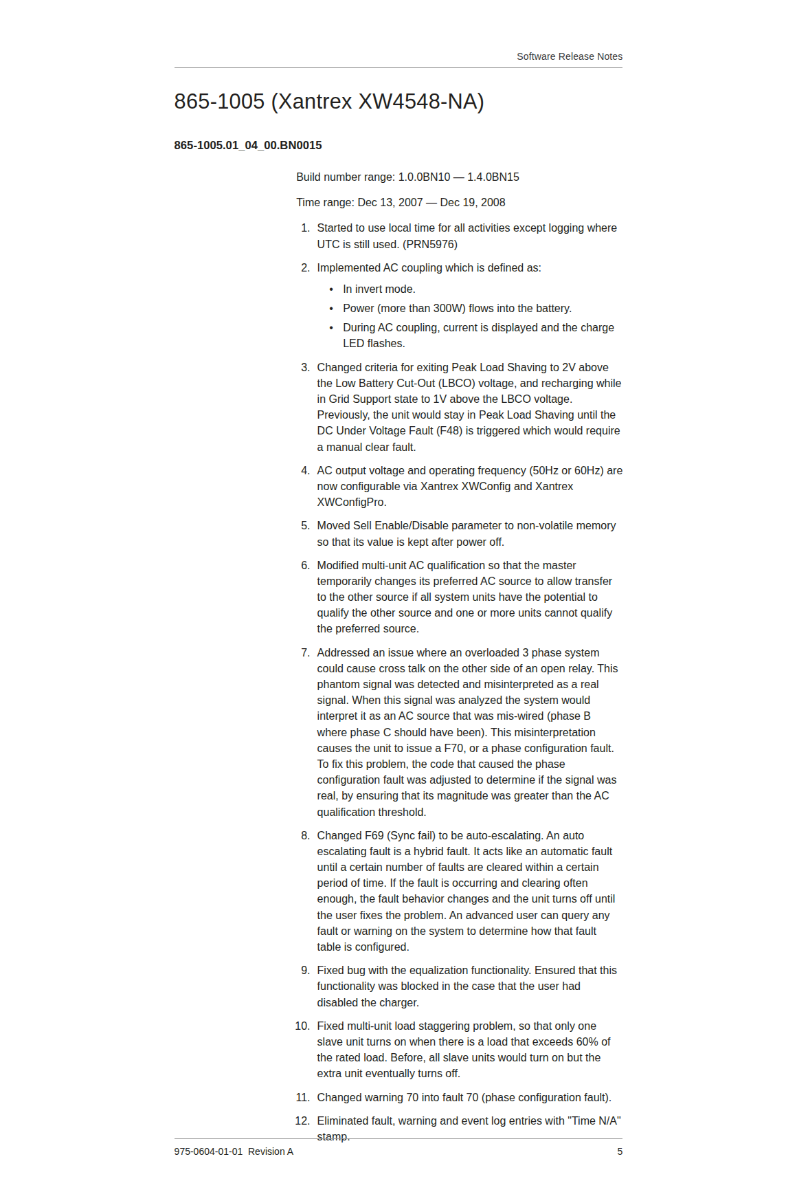Software Release Notes
865-1005 (Xantrex XW4548-NA)
865-1005.01_04_00.BN0015
Build number range: 1.0.0BN10 — 1.4.0BN15
Time range: Dec 13, 2007 — Dec 19, 2008
Started to use local time for all activities except logging where UTC is still used. (PRN5976)
Implemented AC coupling which is defined as:
In invert mode.
Power (more than 300W) flows into the battery.
During AC coupling, current is displayed and the charge LED flashes.
Changed criteria for exiting Peak Load Shaving to 2V above the Low Battery Cut-Out (LBCO) voltage, and recharging while in Grid Support state to 1V above the LBCO voltage. Previously, the unit would stay in Peak Load Shaving until the DC Under Voltage Fault (F48) is triggered which would require a manual clear fault.
AC output voltage and operating frequency (50Hz or 60Hz) are now configurable via Xantrex XWConfig and Xantrex XWConfigPro.
Moved Sell Enable/Disable parameter to non-volatile memory so that its value is kept after power off.
Modified multi-unit AC qualification so that the master temporarily changes its preferred AC source to allow transfer to the other source if all system units have the potential to qualify the other source and one or more units cannot qualify the preferred source.
Addressed an issue where an overloaded 3 phase system could cause cross talk on the other side of an open relay. This phantom signal was detected and misinterpreted as a real signal. When this signal was analyzed the system would interpret it as an AC source that was mis-wired (phase B where phase C should have been). This misinterpretation causes the unit to issue a F70, or a phase configuration fault. To fix this problem, the code that caused the phase configuration fault was adjusted to determine if the signal was real, by ensuring that its magnitude was greater than the AC qualification threshold.
Changed F69 (Sync fail) to be auto-escalating. An auto escalating fault is a hybrid fault. It acts like an automatic fault until a certain number of faults are cleared within a certain period of time. If the fault is occurring and clearing often enough, the fault behavior changes and the unit turns off until the user fixes the problem. An advanced user can query any fault or warning on the system to determine how that fault table is configured.
Fixed bug with the equalization functionality. Ensured that this functionality was blocked in the case that the user had disabled the charger.
Fixed multi-unit load staggering problem, so that only one slave unit turns on when there is a load that exceeds 60% of the rated load. Before, all slave units would turn on but the extra unit eventually turns off.
Changed warning 70 into fault 70 (phase configuration fault).
Eliminated fault, warning and event log entries with "Time N/A" stamp.
975-0604-01-01 Revision A 5